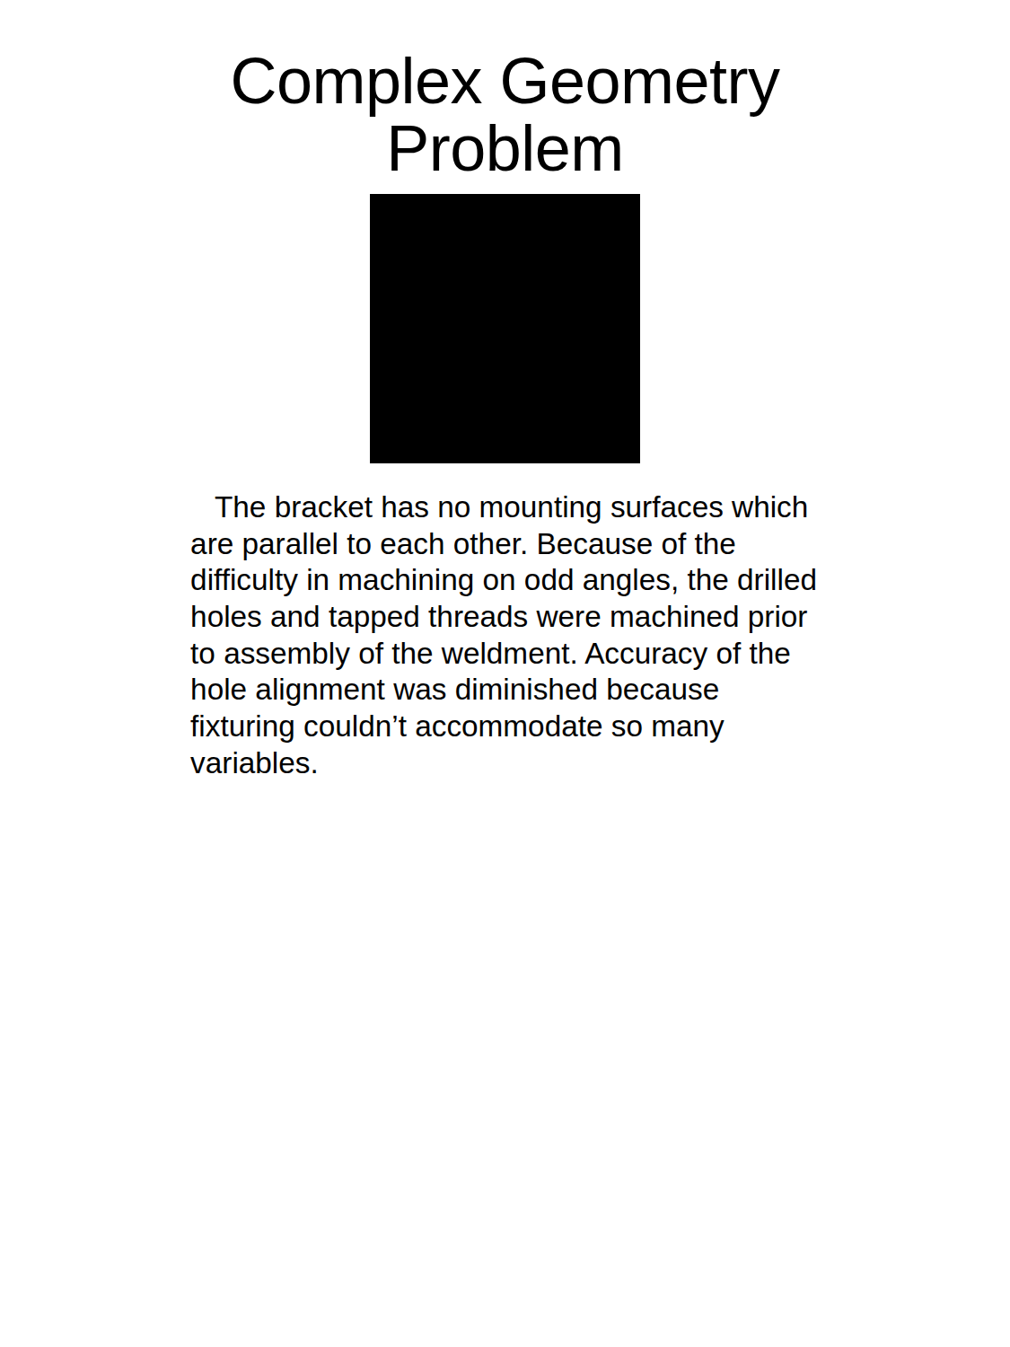Complex Geometry Problem
The bracket has no mounting surfaces which are parallel to each other. Because of the difficulty in machining on odd angles, the drilled holes and tapped threads were machined prior to assembly of the weldment. Accuracy of the hole alignment was diminished because fixturing couldn’t accommodate so many variables.